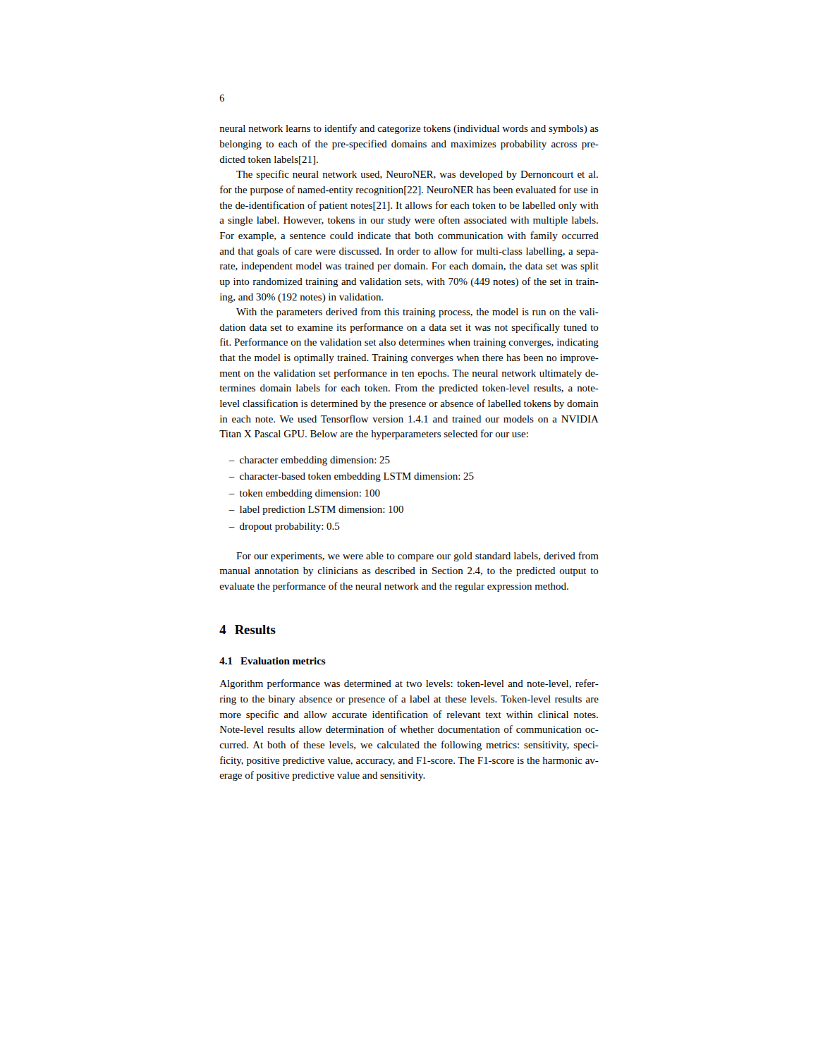6
neural network learns to identify and categorize tokens (individual words and symbols) as belonging to each of the pre-specified domains and maximizes probability across predicted token labels[21].
The specific neural network used, NeuroNER, was developed by Dernoncourt et al. for the purpose of named-entity recognition[22]. NeuroNER has been evaluated for use in the de-identification of patient notes[21]. It allows for each token to be labelled only with a single label. However, tokens in our study were often associated with multiple labels. For example, a sentence could indicate that both communication with family occurred and that goals of care were discussed. In order to allow for multi-class labelling, a separate, independent model was trained per domain. For each domain, the data set was split up into randomized training and validation sets, with 70% (449 notes) of the set in training, and 30% (192 notes) in validation.
With the parameters derived from this training process, the model is run on the validation data set to examine its performance on a data set it was not specifically tuned to fit. Performance on the validation set also determines when training converges, indicating that the model is optimally trained. Training converges when there has been no improvement on the validation set performance in ten epochs. The neural network ultimately determines domain labels for each token. From the predicted token-level results, a note-level classification is determined by the presence or absence of labelled tokens by domain in each note. We used Tensorflow version 1.4.1 and trained our models on a NVIDIA Titan X Pascal GPU. Below are the hyperparameters selected for our use:
character embedding dimension: 25
character-based token embedding LSTM dimension: 25
token embedding dimension: 100
label prediction LSTM dimension: 100
dropout probability: 0.5
For our experiments, we were able to compare our gold standard labels, derived from manual annotation by clinicians as described in Section 2.4, to the predicted output to evaluate the performance of the neural network and the regular expression method.
4 Results
4.1 Evaluation metrics
Algorithm performance was determined at two levels: token-level and note-level, referring to the binary absence or presence of a label at these levels. Token-level results are more specific and allow accurate identification of relevant text within clinical notes. Note-level results allow determination of whether documentation of communication occurred. At both of these levels, we calculated the following metrics: sensitivity, specificity, positive predictive value, accuracy, and F1-score. The F1-score is the harmonic average of positive predictive value and sensitivity.